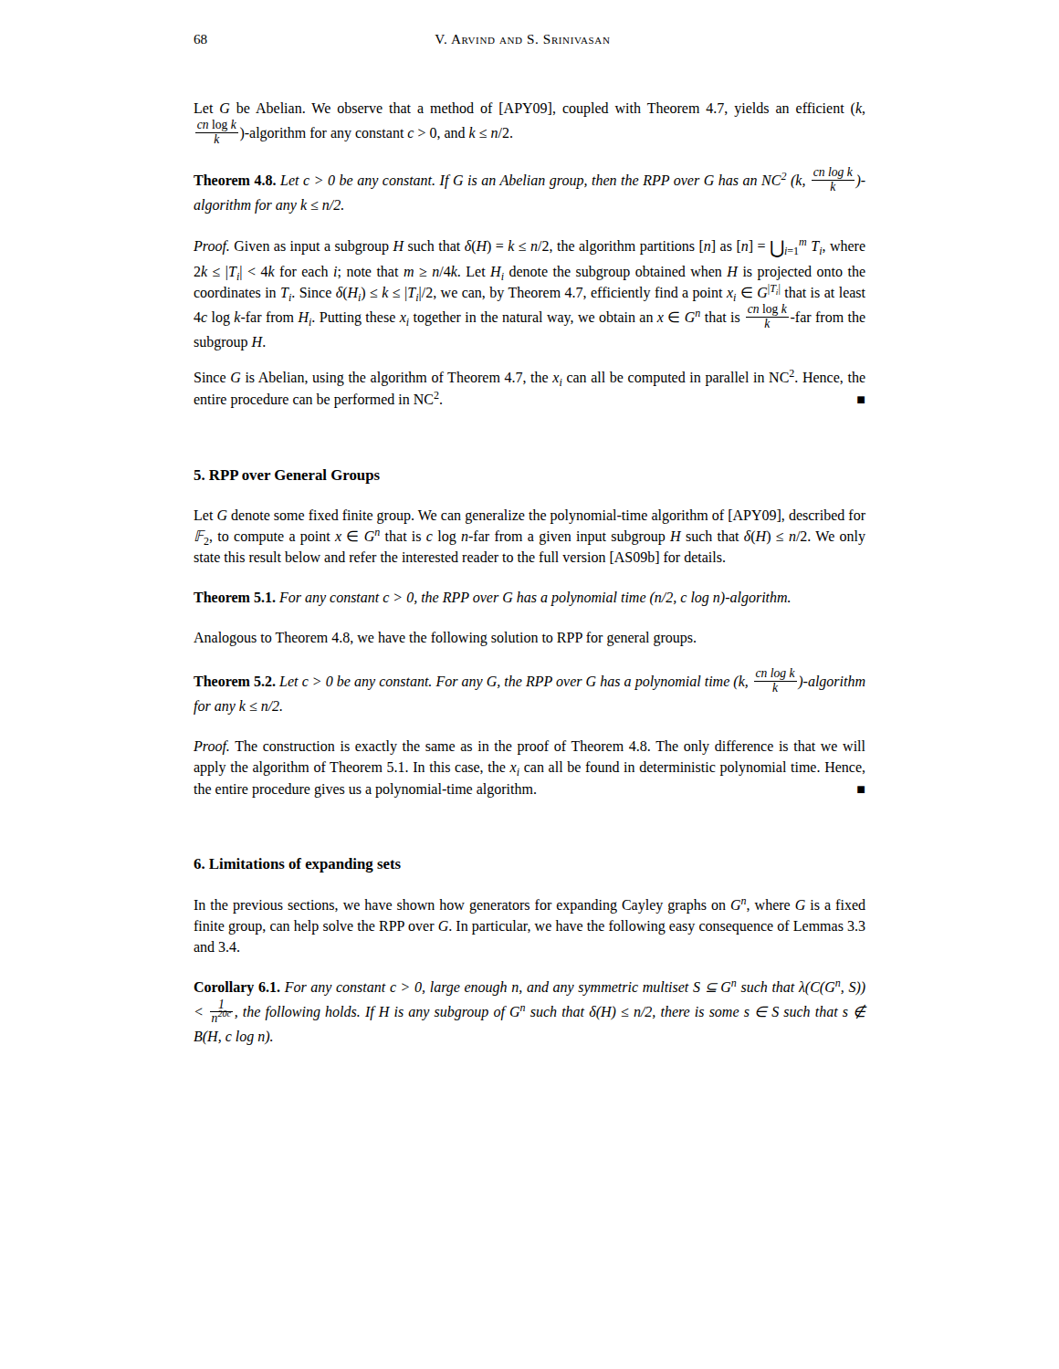68 V. Arvind and S. Srinivasan
Let G be Abelian. We observe that a method of [APY09], coupled with Theorem 4.7, yields an efficient (k, cn log k k)-algorithm for any constant c > 0, and k ≤ n/2.
Theorem 4.8. Let c > 0 be any constant. If G is an Abelian group, then the RPP over G has an NC2 (k, cn log k k)-algorithm for any k ≤ n/2.
Proof. Given as input a subgroup H such that δ(H) = k ≤ n/2, the algorithm partitions [n] as [n] = ⋃i=1m Ti, where 2k ≤ |Ti| < 4k for each i; note that m ≥ n/4k. Let Hi denote the subgroup obtained when H is projected onto the coordinates in Ti. Since δ(Hi) ≤ k ≤ |Ti|/2, we can, by Theorem 4.7, efficiently find a point xi ∈ G|Ti| that is at least 4c log k-far from Hi. Putting these xi together in the natural way, we obtain an x ∈ Gn that is cn log k k-far from the subgroup H.
Since G is Abelian, using the algorithm of Theorem 4.7, the xi can all be computed in parallel in NC2. Hence, the entire procedure can be performed in NC2. ■
5. RPP over General Groups
Let G denote some fixed finite group. We can generalize the polynomial-time algorithm of [APY09], described for 𝔽2, to compute a point x ∈ Gn that is c log n-far from a given input subgroup H such that δ(H) ≤ n/2. We only state this result below and refer the interested reader to the full version [AS09b] for details.
Theorem 5.1. For any constant c > 0, the RPP over G has a polynomial time (n/2, c log n)-algorithm.
Analogous to Theorem 4.8, we have the following solution to RPP for general groups.
Theorem 5.2. Let c > 0 be any constant. For any G, the RPP over G has a polynomial time (k, cn log k k)-algorithm for any k ≤ n/2.
Proof. The construction is exactly the same as in the proof of Theorem 4.8. The only difference is that we will apply the algorithm of Theorem 5.1. In this case, the xi can all be found in deterministic polynomial time. Hence, the entire procedure gives us a polynomial-time algorithm. ■
6. Limitations of expanding sets
In the previous sections, we have shown how generators for expanding Cayley graphs on Gn, where G is a fixed finite group, can help solve the RPP over G. In particular, we have the following easy consequence of Lemmas 3.3 and 3.4.
Corollary 6.1. For any constant c > 0, large enough n, and any symmetric multiset S ⊆ Gn such that λ(C(Gn, S)) < 1 n20c, the following holds. If H is any subgroup of Gn such that δ(H) ≤ n/2, there is some s ∈ S such that s ∉ B(H, c log n).